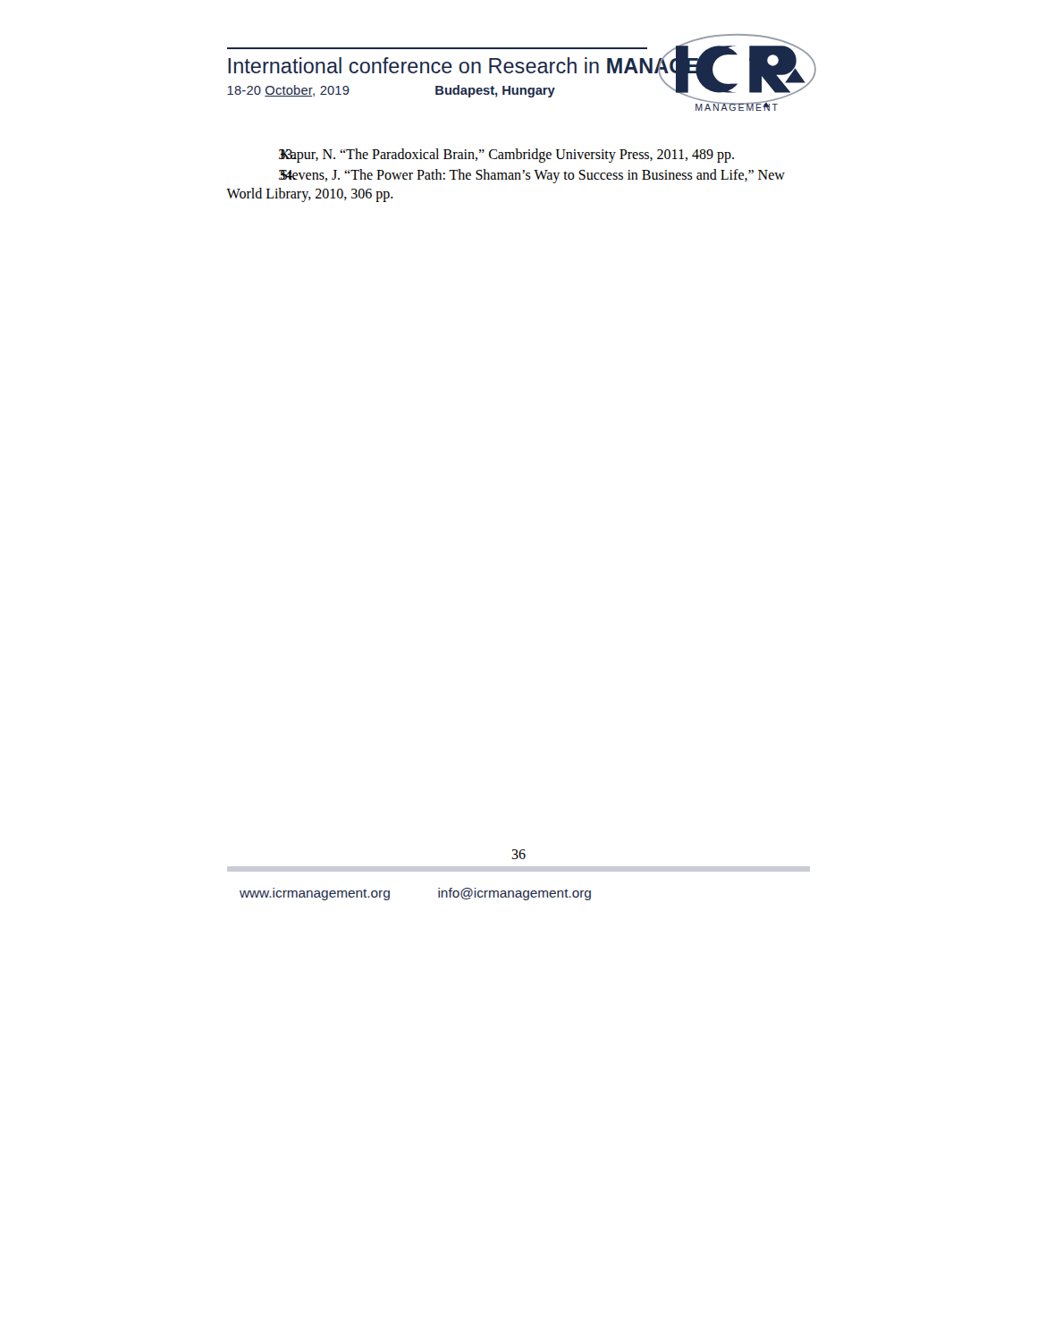International conference on Research in MANAGEMENT
18-20 October, 2019 Budapest, Hungary
MANAGEMENT
33. Kapur, N. “The Paradoxical Brain,” Cambridge University Press, 2011, 489 pp.
34. Stevens, J. “The Power Path: The Shaman’s Way to Success in Business and Life,” New World Library, 2010, 306 pp.
36
www.icrmanagement.org info@icrmanagement.org